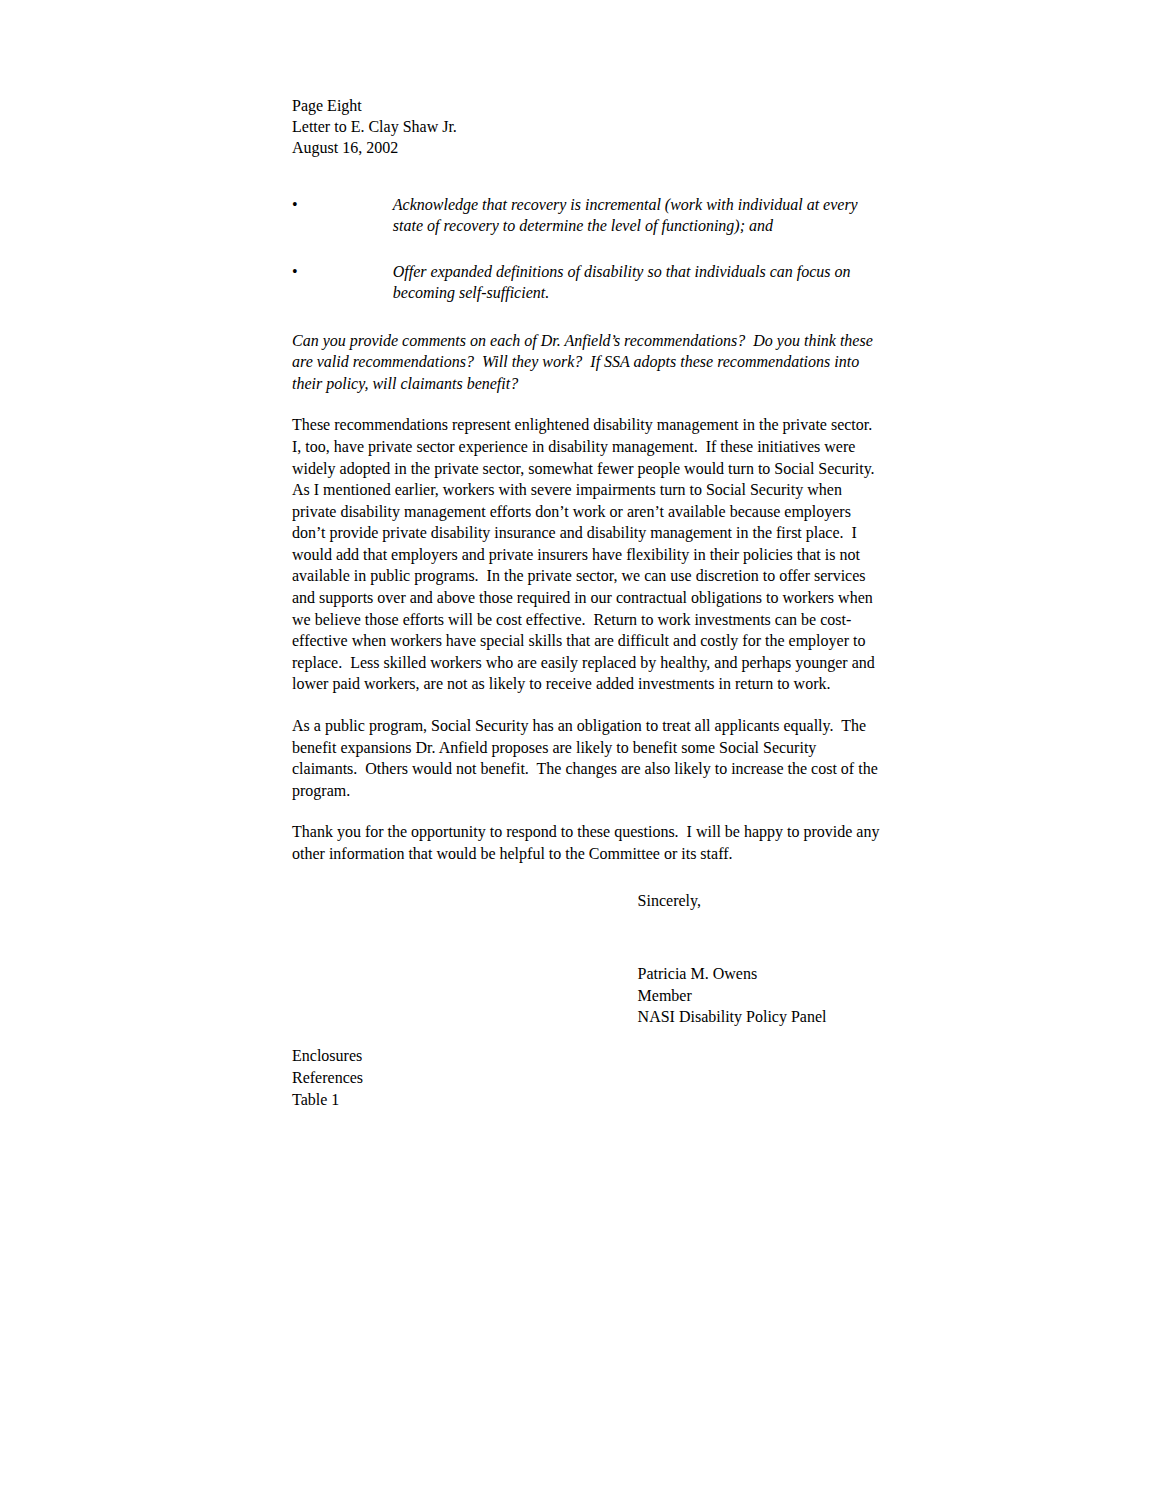Page Eight
Letter to E. Clay Shaw Jr.
August 16, 2002
Acknowledge that recovery is incremental (work with individual at every state of recovery to determine the level of functioning); and
Offer expanded definitions of disability so that individuals can focus on becoming self-sufficient.
Can you provide comments on each of Dr. Anfield’s recommendations? Do you think these are valid recommendations? Will they work? If SSA adopts these recommendations into their policy, will claimants benefit?
These recommendations represent enlightened disability management in the private sector. I, too, have private sector experience in disability management. If these initiatives were widely adopted in the private sector, somewhat fewer people would turn to Social Security. As I mentioned earlier, workers with severe impairments turn to Social Security when private disability management efforts don’t work or aren’t available because employers don’t provide private disability insurance and disability management in the first place. I would add that employers and private insurers have flexibility in their policies that is not available in public programs. In the private sector, we can use discretion to offer services and supports over and above those required in our contractual obligations to workers when we believe those efforts will be cost effective. Return to work investments can be cost-effective when workers have special skills that are difficult and costly for the employer to replace. Less skilled workers who are easily replaced by healthy, and perhaps younger and lower paid workers, are not as likely to receive added investments in return to work.
As a public program, Social Security has an obligation to treat all applicants equally. The benefit expansions Dr. Anfield proposes are likely to benefit some Social Security claimants. Others would not benefit. The changes are also likely to increase the cost of the program.
Thank you for the opportunity to respond to these questions. I will be happy to provide any other information that would be helpful to the Committee or its staff.
Sincerely,
Patricia M. Owens
Member
NASI Disability Policy Panel
Enclosures
References
Table 1